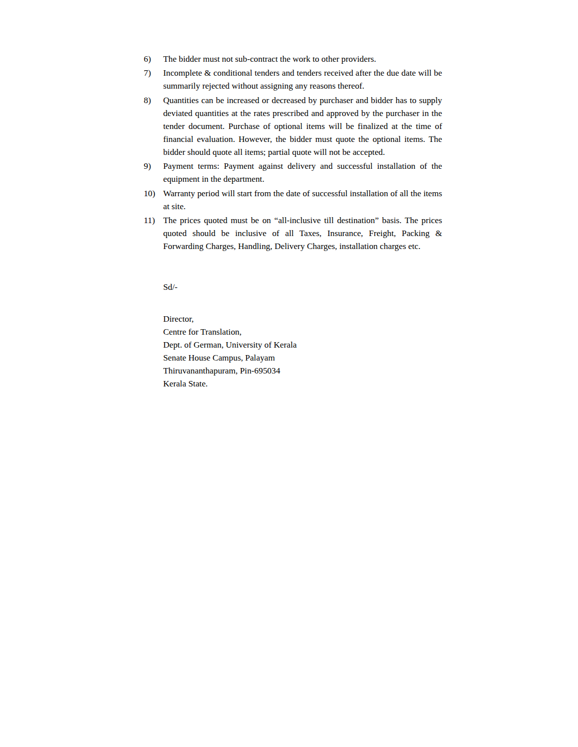The bidder must not sub-contract the work to other providers.
Incomplete & conditional tenders and tenders received after the due date will be summarily rejected without assigning any reasons thereof.
Quantities can be increased or decreased by purchaser and bidder has to supply deviated quantities at the rates prescribed and approved by the purchaser in the tender document. Purchase of optional items will be finalized at the time of financial evaluation. However, the bidder must quote the optional items. The bidder should quote all items; partial quote will not be accepted.
Payment terms: Payment against delivery and successful installation of the equipment in the department.
Warranty period will start from the date of successful installation of all the items at site.
The prices quoted must be on “all-inclusive till destination” basis. The prices quoted should be inclusive of all Taxes, Insurance, Freight, Packing & Forwarding Charges, Handling, Delivery Charges, installation charges etc.
Sd/-
Director,
Centre for Translation,
Dept. of German, University of Kerala
Senate House Campus, Palayam
Thiruvananthapuram, Pin-695034
Kerala State.